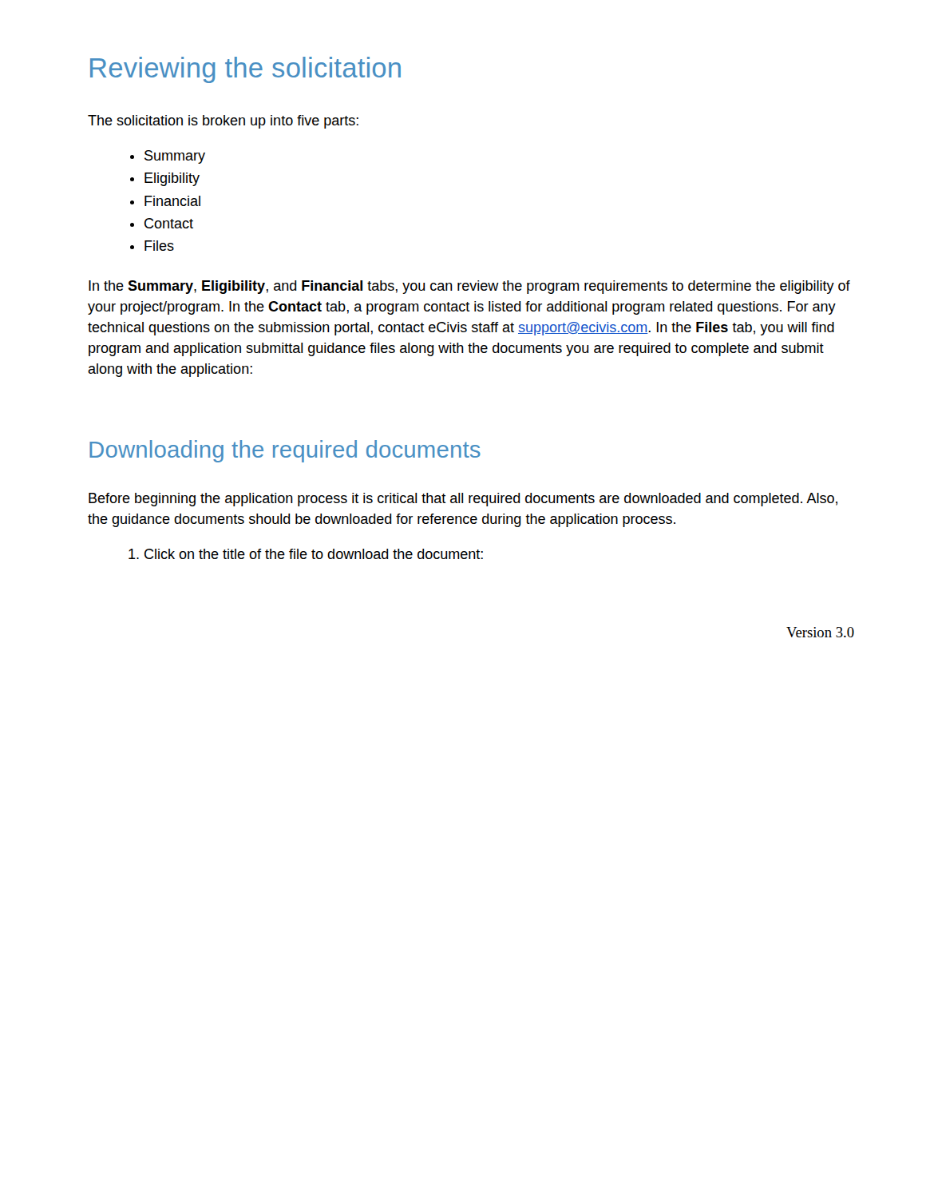Reviewing the solicitation
The solicitation is broken up into five parts:
Summary
Eligibility
Financial
Contact
Files
In the Summary, Eligibility, and Financial tabs, you can review the program requirements to determine the eligibility of your project/program. In the Contact tab, a program contact is listed for additional program related questions. For any technical questions on the submission portal, contact eCivis staff at support@ecivis.com. In the Files tab, you will find program and application submittal guidance files along with the documents you are required to complete and submit along with the application:
Downloading the required documents
Before beginning the application process it is critical that all required documents are downloaded and completed. Also, the guidance documents should be downloaded for reference during the application process.
Click on the title of the file to download the document:
Version 3.0